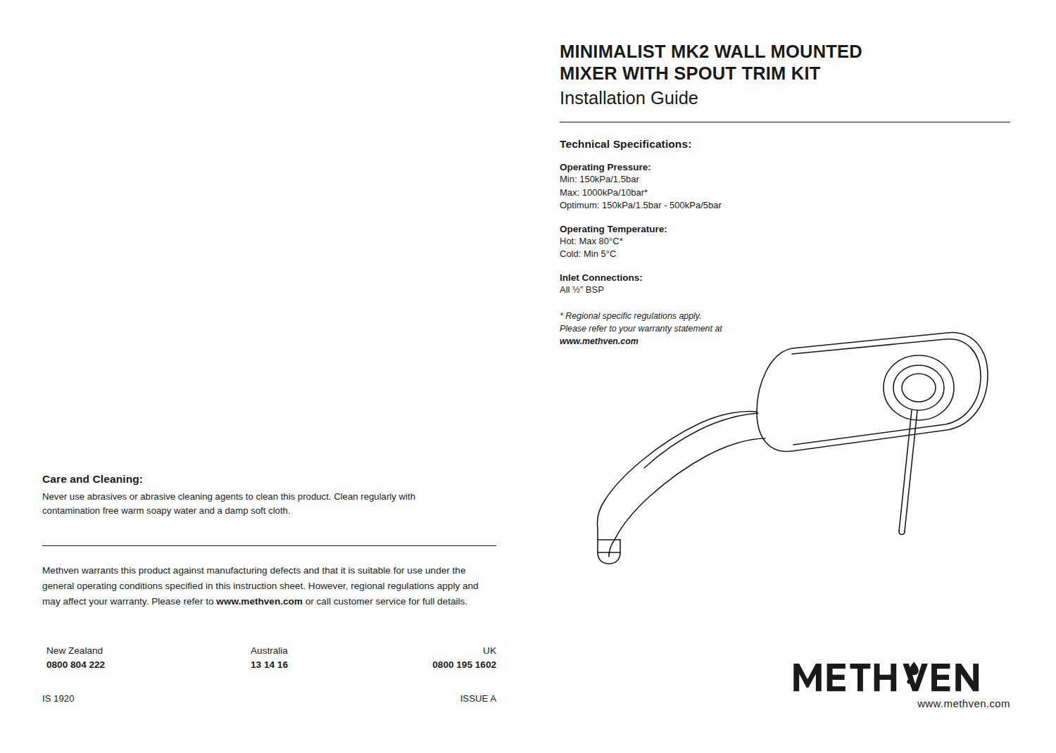Care and Cleaning:
Never use abrasives or abrasive cleaning agents to clean this product. Clean regularly with contamination free warm soapy water and a damp soft cloth.
Methven warrants this product against manufacturing defects and that it is suitable for use under the general operating conditions specified in this instruction sheet. However, regional regulations apply and may affect your warranty. Please refer to www.methven.com or call customer service for full details.
New Zealand
0800 804 222
Australia
13 14 16
UK
0800 195 1602
IS 1920 ISSUE A
Minimalist MK2 Wall Mounted
Mixer with Spout Trim Kit Installation Guide
Technical Specifications:
Operating Pressure:
Min: 150kPa/1.5bar
Max: 1000kPa/10bar*
Optimum: 150kPa/1.5bar - 500kPa/5bar
Operating Temperature:
Hot: Max 80°C*
Cold: Min 5°C
Inlet Connections:
All ½” BSP
* Regional specific regulations apply.
Please refer to your warranty statement at
www.methven.com
www.methven.com